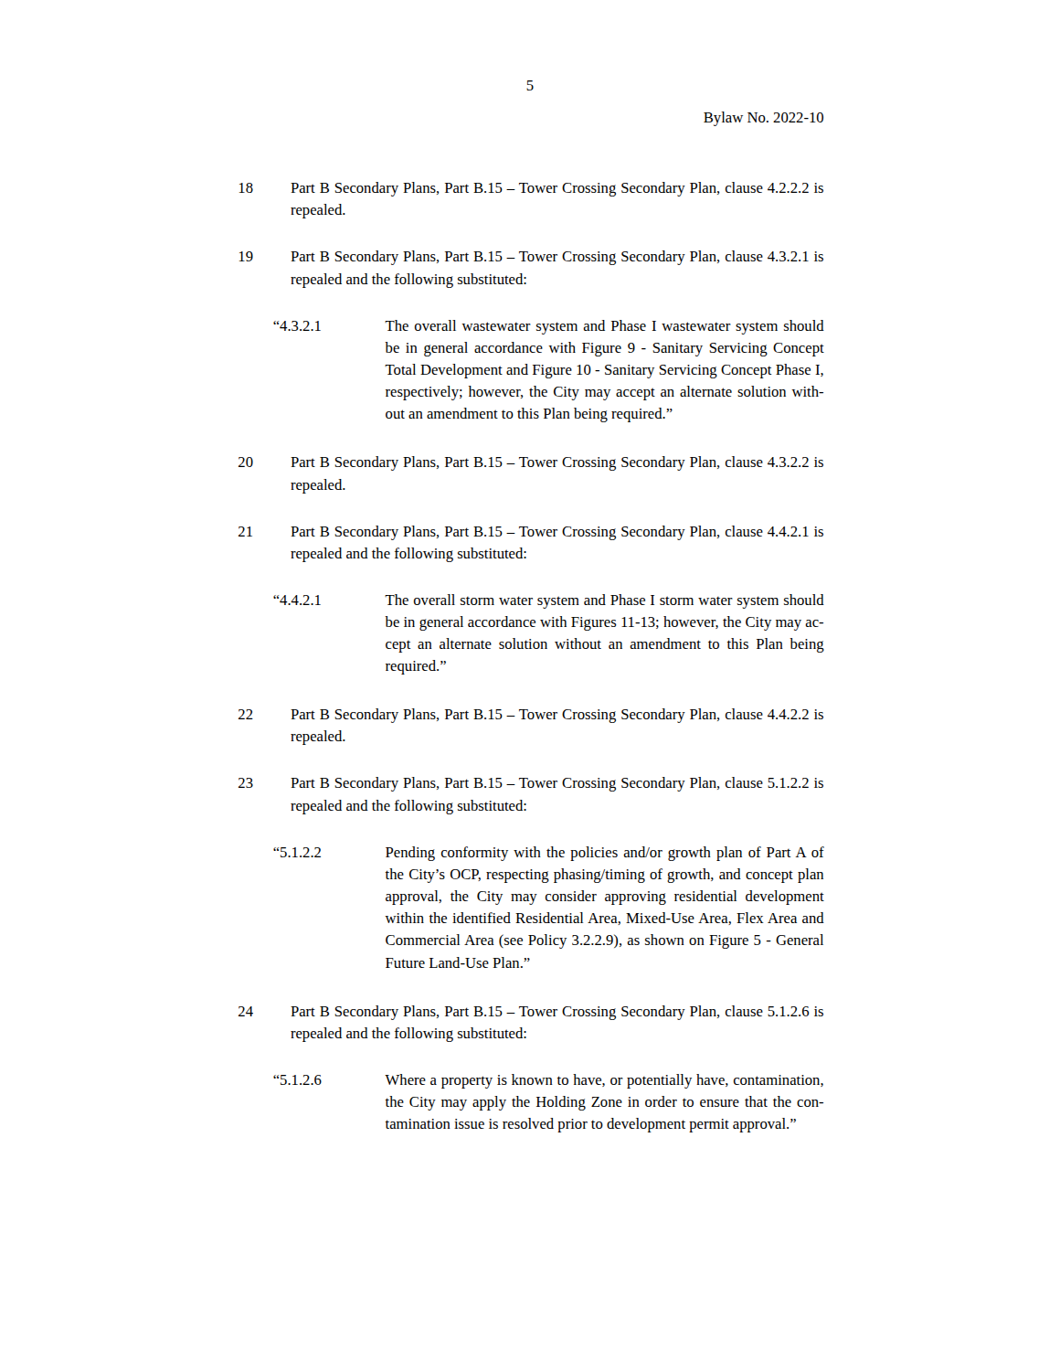5
Bylaw No. 2022-10
18
Part B Secondary Plans, Part B.15 – Tower Crossing Secondary Plan, clause 4.2.2.2 is repealed.
19
Part B Secondary Plans, Part B.15 – Tower Crossing Secondary Plan, clause 4.3.2.1 is repealed and the following substituted:
“4.3.2.1
The overall wastewater system and Phase I wastewater system should be in general accordance with Figure 9 - Sanitary Servicing Concept Total Development and Figure 10 - Sanitary Servicing Concept Phase I, respectively; however, the City may accept an alternate solution without an amendment to this Plan being required.”
20
Part B Secondary Plans, Part B.15 – Tower Crossing Secondary Plan, clause 4.3.2.2 is repealed.
21
Part B Secondary Plans, Part B.15 – Tower Crossing Secondary Plan, clause 4.4.2.1 is repealed and the following substituted:
“4.4.2.1
The overall storm water system and Phase I storm water system should be in general accordance with Figures 11-13; however, the City may accept an alternate solution without an amendment to this Plan being required.”
22
Part B Secondary Plans, Part B.15 – Tower Crossing Secondary Plan, clause 4.4.2.2 is repealed.
23
Part B Secondary Plans, Part B.15 – Tower Crossing Secondary Plan, clause 5.1.2.2 is repealed and the following substituted:
“5.1.2.2
Pending conformity with the policies and/or growth plan of Part A of the City’s OCP, respecting phasing/timing of growth, and concept plan approval, the City may consider approving residential development within the identified Residential Area, Mixed-Use Area, Flex Area and Commercial Area (see Policy 3.2.2.9), as shown on Figure 5 - General Future Land-Use Plan.”
24
Part B Secondary Plans, Part B.15 – Tower Crossing Secondary Plan, clause 5.1.2.6 is repealed and the following substituted:
“5.1.2.6
Where a property is known to have, or potentially have, contamination, the City may apply the Holding Zone in order to ensure that the contamination issue is resolved prior to development permit approval.”